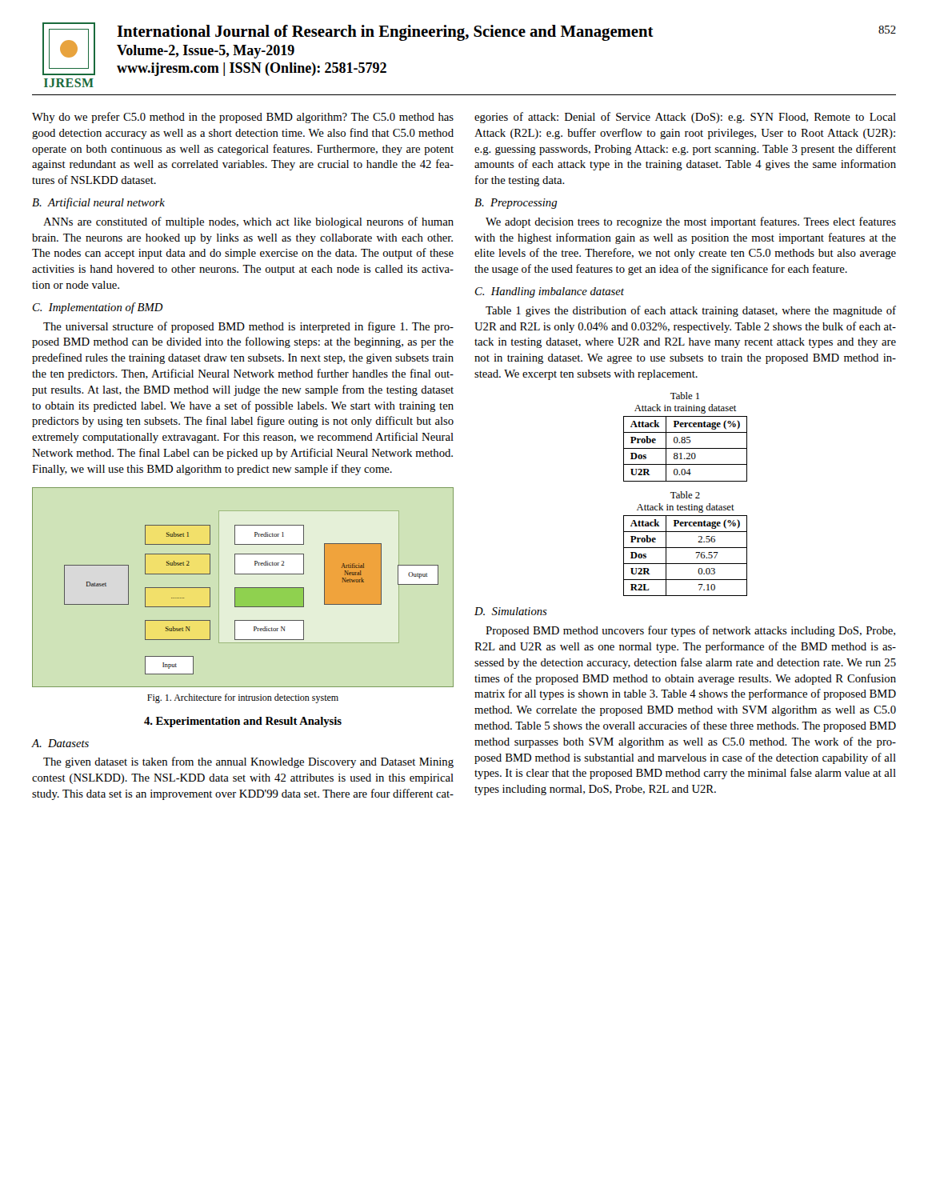852
IJRESM
International Journal of Research in Engineering, Science and Management
Volume-2, Issue-5, May-2019
www.ijresm.com | ISSN (Online): 2581-5792
Why do we prefer C5.0 method in the proposed BMD algorithm? The C5.0 method has good detection accuracy as well as a short detection time. We also find that C5.0 method operate on both continuous as well as categorical features. Furthermore, they are potent against redundant as well as correlated variables. They are crucial to handle the 42 features of NSLKDD dataset.
B. Artificial neural network
ANNs are constituted of multiple nodes, which act like biological neurons of human brain. The neurons are hooked up by links as well as they collaborate with each other. The nodes can accept input data and do simple exercise on the data. The output of these activities is hand hovered to other neurons. The output at each node is called its activation or node value.
C. Implementation of BMD
The universal structure of proposed BMD method is interpreted in figure 1. The proposed BMD method can be divided into the following steps: at the beginning, as per the predefined rules the training dataset draw ten subsets. In next step, the given subsets train the ten predictors. Then, Artificial Neural Network method further handles the final output results. At last, the BMD method will judge the new sample from the testing dataset to obtain its predicted label. We have a set of possible labels. We start with training ten predictors by using ten subsets. The final label figure outing is not only difficult but also extremely computationally extravagant. For this reason, we recommend Artificial Neural Network method. The final Label can be picked up by Artificial Neural Network method. Finally, we will use this BMD algorithm to predict new sample if they come.
Dataset
Subset 1
Subset 2
........
Subset N
Predictor 1
Predictor 2
Predictor N
Artificial
Neural
Network
Output
Input
Fig. 1. Architecture for intrusion detection system
4. Experimentation and Result Analysis
A. Datasets
The given dataset is taken from the annual Knowledge Discovery and Dataset Mining contest (NSLKDD). The NSL-KDD data set with 42 attributes is used in this empirical study. This data set is an improvement over KDD'99 data set. There are four different categories of attack: Denial of Service Attack (DoS): e.g. SYN Flood, Remote to Local Attack (R2L): e.g. buffer overflow to gain root privileges, User to Root Attack (U2R): e.g. guessing passwords, Probing Attack: e.g. port scanning. Table 3 present the different amounts of each attack type in the training dataset. Table 4 gives the same information for the testing data.
B. Preprocessing
We adopt decision trees to recognize the most important features. Trees elect features with the highest information gain as well as position the most important features at the elite levels of the tree. Therefore, we not only create ten C5.0 methods but also average the usage of the used features to get an idea of the significance for each feature.
C. Handling imbalance dataset
Table 1 gives the distribution of each attack training dataset, where the magnitude of U2R and R2L is only 0.04% and 0.032%, respectively. Table 2 shows the bulk of each attack in testing dataset, where U2R and R2L have many recent attack types and they are not in training dataset. We agree to use subsets to train the proposed BMD method instead. We excerpt ten subsets with replacement.
Table 1 Attack in training dataset
| Attack | Percentage (%) |
| --- | --- |
| Probe | 0.85 |
| Dos | 81.20 |
| U2R | 0.04 |
Table 2 Attack in testing dataset
| Attack | Percentage (%) |
| --- | --- |
| Probe | 2.56 |
| Dos | 76.57 |
| U2R | 0.03 |
| R2L | 7.10 |
D. Simulations
Proposed BMD method uncovers four types of network attacks including DoS, Probe, R2L and U2R as well as one normal type. The performance of the BMD method is assessed by the detection accuracy, detection false alarm rate and detection rate. We run 25 times of the proposed BMD method to obtain average results. We adopted R Confusion matrix for all types is shown in table 3. Table 4 shows the performance of proposed BMD method. We correlate the proposed BMD method with SVM algorithm as well as C5.0 method. Table 5 shows the overall accuracies of these three methods. The proposed BMD method surpasses both SVM algorithm as well as C5.0 method. The work of the proposed BMD method is substantial and marvelous in case of the detection capability of all types. It is clear that the proposed BMD method carry the minimal false alarm value at all types including normal, DoS, Probe, R2L and U2R.